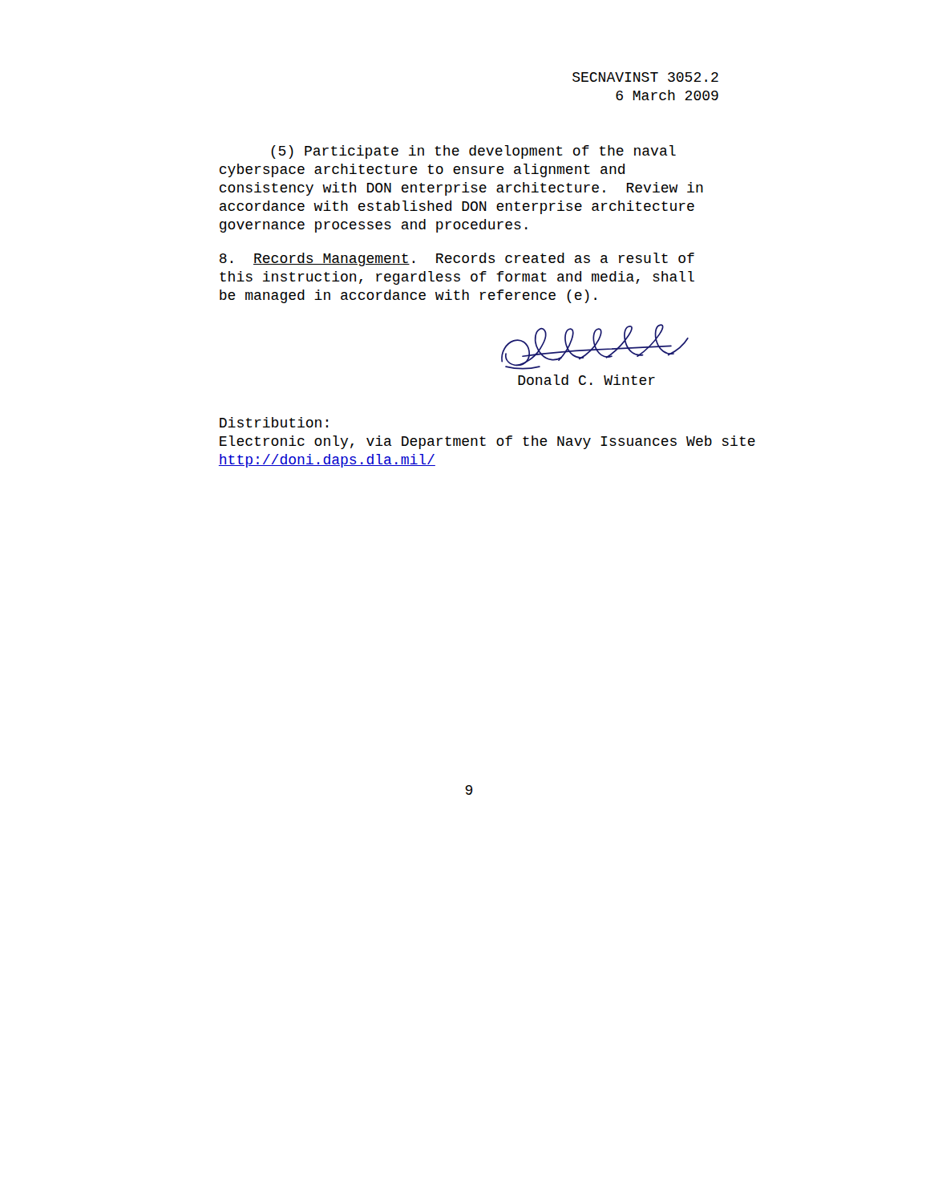SECNAVINST 3052.2
6 March 2009
(5) Participate in the development of the naval cyberspace architecture to ensure alignment and consistency with DON enterprise architecture. Review in accordance with established DON enterprise architecture governance processes and procedures.
8. Records Management. Records created as a result of this instruction, regardless of format and media, shall be managed in accordance with reference (e).
Donald C. Winter
Distribution:
Electronic only, via Department of the Navy Issuances Web site
http://doni.daps.dla.mil/
9